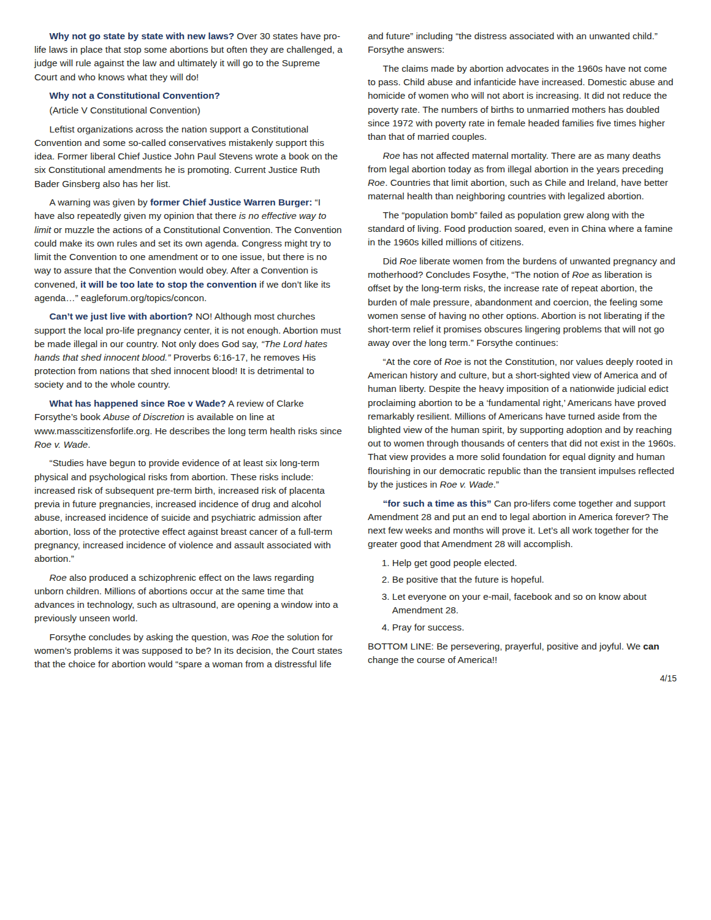Why not go state by state with new laws? Over 30 states have pro-life laws in place that stop some abortions but often they are challenged, a judge will rule against the law and ultimately it will go to the Supreme Court and who knows what they will do!
Why not a Constitutional Convention?
(Article V Constitutional Convention)
Leftist organizations across the nation support a Constitutional Convention and some so-called conservatives mistakenly support this idea. Former liberal Chief Justice John Paul Stevens wrote a book on the six Constitutional amendments he is promoting. Current Justice Ruth Bader Ginsberg also has her list.
A warning was given by former Chief Justice Warren Burger: “I have also repeatedly given my opinion that there is no effective way to limit or muzzle the actions of a Constitutional Convention. The Convention could make its own rules and set its own agenda. Congress might try to limit the Convention to one amendment or to one issue, but there is no way to assure that the Convention would obey. After a Convention is convened, it will be too late to stop the convention if we don’t like its agenda…” eagleforum.org/topics/concon.
Can’t we just live with abortion? NO! Although most churches support the local pro-life pregnancy center, it is not enough. Abortion must be made illegal in our country. Not only does God say, “The Lord hates hands that shed innocent blood.” Proverbs 6:16-17, he removes His protection from nations that shed innocent blood! It is detrimental to society and to the whole country.
What has happened since Roe v Wade? A review of Clarke Forsythe’s book Abuse of Discretion is available on line at www.masscitizensforlife.org. He describes the long term health risks since Roe v. Wade.
“Studies have begun to provide evidence of at least six long-term physical and psychological risks from abortion. These risks include: increased risk of subsequent pre-term birth, increased risk of placenta previa in future pregnancies, increased incidence of drug and alcohol abuse, increased incidence of suicide and psychiatric admission after abortion, loss of the protective effect against breast cancer of a full-term pregnancy, increased incidence of violence and assault associated with abortion.”
Roe also produced a schizophrenic effect on the laws regarding unborn children. Millions of abortions occur at the same time that advances in technology, such as ultrasound, are opening a window into a previously unseen world.
Forsythe concludes by asking the question, was Roe the solution for women’s problems it was supposed to be? In its decision, the Court states that the choice for abortion would “spare a woman from a distressful life and future” including “the distress associated with an unwanted child.” Forsythe answers:
The claims made by abortion advocates in the 1960s have not come to pass. Child abuse and infanticide have increased. Domestic abuse and homicide of women who will not abort is increasing. It did not reduce the poverty rate. The numbers of births to unmarried mothers has doubled since 1972 with poverty rate in female headed families five times higher than that of married couples.
Roe has not affected maternal mortality. There are as many deaths from legal abortion today as from illegal abortion in the years preceding Roe. Countries that limit abortion, such as Chile and Ireland, have better maternal health than neighboring countries with legalized abortion.
The “population bomb” failed as population grew along with the standard of living. Food production soared, even in China where a famine in the 1960s killed millions of citizens.
Did Roe liberate women from the burdens of unwanted pregnancy and motherhood? Concludes Fosythe, “The notion of Roe as liberation is offset by the long-term risks, the increase rate of repeat abortion, the burden of male pressure, abandonment and coercion, the feeling some women sense of having no other options. Abortion is not liberating if the short-term relief it promises obscures lingering problems that will not go away over the long term.” Forsythe continues:
“At the core of Roe is not the Constitution, nor values deeply rooted in American history and culture, but a short-sighted view of America and of human liberty. Despite the heavy imposition of a nationwide judicial edict proclaiming abortion to be a ‘fundamental right,’ Americans have proved remarkably resilient. Millions of Americans have turned aside from the blighted view of the human spirit, by supporting adoption and by reaching out to women through thousands of centers that did not exist in the 1960s. That view provides a more solid foundation for equal dignity and human flourishing in our democratic republic than the transient impulses reflected by the justices in Roe v. Wade.”
“for such a time as this” Can pro-lifers come together and support Amendment 28 and put an end to legal abortion in America forever? The next few weeks and months will prove it. Let’s all work together for the greater good that Amendment 28 will accomplish.
Help get good people elected.
Be positive that the future is hopeful.
Let everyone on your e-mail, facebook and so on know about Amendment 28.
Pray for success.
BOTTOM LINE: Be persevering, prayerful, positive and joyful. We can change the course of America!!
4/15